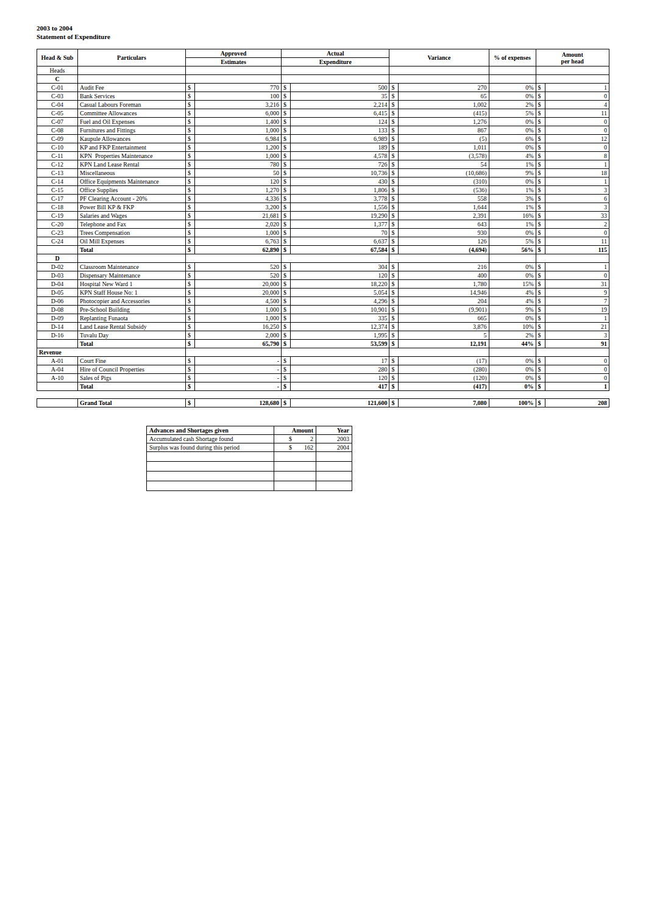2003 to 2004
Statement of Expenditure
| Head & Sub | Particulars | Approved | Actual | Variance | % of expenses | Amount per head |
| --- | --- | --- | --- | --- | --- | --- |
| Estimates | Expenditure |
| Heads | | | | | | |
| C | | | | | | |
| C-01 | Audit Fee | $ | 770 | $ | 500 | $ | 270 | 0% | $ | 1 |
| C-03 | Bank Services | $ | 100 | $ | 35 | $ | 65 | 0% | $ | 0 |
| C-04 | Casual Labours Foreman | $ | 3,216 | $ | 2,214 | $ | 1,002 | 2% | $ | 4 |
| C-05 | Committee Allowances | $ | 6,000 | $ | 6,415 | $ | (415) | 5% | $ | 11 |
| C-07 | Fuel and Oil Expenses | $ | 1,400 | $ | 124 | $ | 1,276 | 0% | $ | 0 |
| C-08 | Furnitures and Fittings | $ | 1,000 | $ | 133 | $ | 867 | 0% | $ | 0 |
| C-09 | Kaupule Allowances | $ | 6,984 | $ | 6,989 | $ | (5) | 6% | $ | 12 |
| C-10 | KP and FKP Entertainment | $ | 1,200 | $ | 189 | $ | 1,011 | 0% | $ | 0 |
| C-11 | KPN Properties Maintenance | $ | 1,000 | $ | 4,578 | $ | (3,578) | 4% | $ | 8 |
| C-12 | KPN Land Lease Rental | $ | 780 | $ | 726 | $ | 54 | 1% | $ | 1 |
| C-13 | Miscellaneous | $ | 50 | $ | 10,736 | $ | (10,686) | 9% | $ | 18 |
| C-14 | Office Equipments Maintenance | $ | 120 | $ | 430 | $ | (310) | 0% | $ | 1 |
| C-15 | Office Supplies | $ | 1,270 | $ | 1,806 | $ | (536) | 1% | $ | 3 |
| C-17 | PF Clearing Account - 20% | $ | 4,336 | $ | 3,778 | $ | 558 | 3% | $ | 6 |
| C-18 | Power Bill KP & FKP | $ | 3,200 | $ | 1,556 | $ | 1,644 | 1% | $ | 3 |
| C-19 | Salaries and Wages | $ | 21,681 | $ | 19,290 | $ | 2,391 | 16% | $ | 33 |
| C-20 | Telephone and Fax | $ | 2,020 | $ | 1,377 | $ | 643 | 1% | $ | 2 |
| C-23 | Trees Compensation | $ | 1,000 | $ | 70 | $ | 930 | 0% | $ | 0 |
| C-24 | Oil Mill Expenses | $ | 6,763 | $ | 6,637 | $ | 126 | 5% | $ | 11 |
| | Total | $ | 62,890 | $ | 67,584 | $ | (4,694) | 56% | $ | 115 |
| D | | | | | | |
| D-02 | Classroom Maintenance | $ | 520 | $ | 304 | $ | 216 | 0% | $ | 1 |
| D-03 | Dispensary Maintenance | $ | 520 | $ | 120 | $ | 400 | 0% | $ | 0 |
| D-04 | Hospital New Ward 1 | $ | 20,000 | $ | 18,220 | $ | 1,780 | 15% | $ | 31 |
| D-05 | KPN Staff House No: 1 | $ | 20,000 | $ | 5,054 | $ | 14,946 | 4% | $ | 9 |
| D-06 | Photocopier and Accessories | $ | 4,500 | $ | 4,296 | $ | 204 | 4% | $ | 7 |
| D-08 | Pre-School Building | $ | 1,000 | $ | 10,901 | $ | (9,901) | 9% | $ | 19 |
| D-09 | Replanting Funaota | $ | 1,000 | $ | 335 | $ | 665 | 0% | $ | 1 |
| D-14 | Land Lease Rental Subsidy | $ | 16,250 | $ | 12,374 | $ | 3,876 | 10% | $ | 21 |
| D-16 | Tuvalu Day | $ | 2,000 | $ | 1,995 | $ | 5 | 2% | $ | 3 |
| | Total | $ | 65,790 | $ | 53,599 | $ | 12,191 | 44% | $ | 91 |
| Revenue | | | | | |
| A-01 | Court Fine | $ | - | $ | 17 | $ | (17) | 0% | $ | 0 |
| A-04 | Hire of Council Properties | $ | - | $ | 280 | $ | (280) | 0% | $ | 0 |
| A-10 | Sales of Pigs | $ | - | $ | 120 | $ | (120) | 0% | $ | 0 |
| | Total | $ | - | $ | 417 | $ | (417) | 0% | $ | 1 |
| | Grand Total | $ | 128,680 | $ | 121,600 | $ | 7,080 | 100% | $ | 208 |
| Advances and Shortages given | Amount | Year |
| --- | --- | --- |
| Accumulated cash Shortage found | $ 2 | 2003 |
| Surplus was found during this period | $ 162 | 2004 |